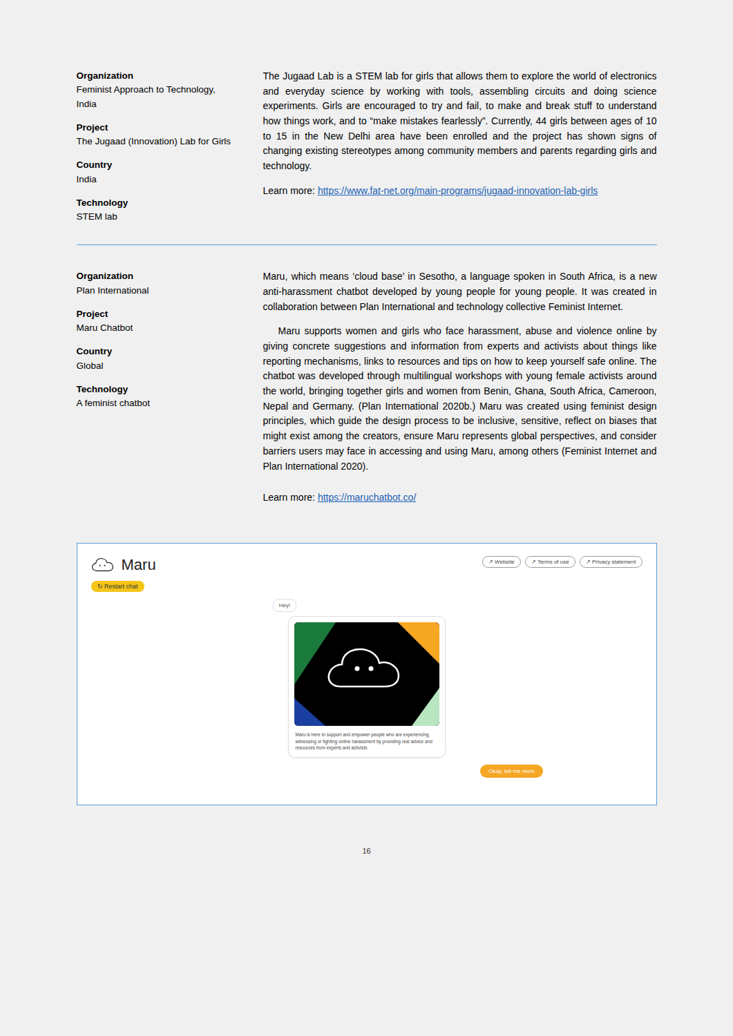Organization
Feminist Approach to Technology, India
Project
The Jugaad (Innovation) Lab for Girls
Country
India
Technology
STEM lab
The Jugaad Lab is a STEM lab for girls that allows them to explore the world of electronics and everyday science by working with tools, assembling circuits and doing science experiments. Girls are encouraged to try and fail, to make and break stuff to understand how things work, and to “make mistakes fearlessly”. Currently, 44 girls between ages of 10 to 15 in the New Delhi area have been enrolled and the project has shown signs of changing existing stereotypes among community members and parents regarding girls and technology.
Learn more: https://www.fat-net.org/main-programs/jugaad-innovation-lab-girls
Organization
Plan International
Project
Maru Chatbot
Country
Global
Technology
A feminist chatbot
Maru, which means ‘cloud base’ in Sesotho, a language spoken in South Africa, is a new anti-harassment chatbot developed by young people for young people. It was created in collaboration between Plan International and technology collective Feminist Internet.
Maru supports women and girls who face harassment, abuse and violence online by giving concrete suggestions and information from experts and activists about things like reporting mechanisms, links to resources and tips on how to keep yourself safe online. The chatbot was developed through multilingual workshops with young female activists around the world, bringing together girls and women from Benin, Ghana, South Africa, Cameroon, Nepal and Germany. (Plan International 2020b.) Maru was created using feminist design principles, which guide the design process to be inclusive, sensitive, reflect on biases that might exist among the creators, ensure Maru represents global perspectives, and consider barriers users may face in accessing and using Maru, among others (Feminist Internet and Plan International 2020).
Learn more: https://maruchatbot.co/
Maru
↻ Restart chat
↗ Website
↗ Terms of use
↗ Privacy statement
Hey!
Maru is here to support and empower people who are experiencing, witnessing or fighting online harassment by providing real advice and resources from experts and activists
Okay, tell me more
16